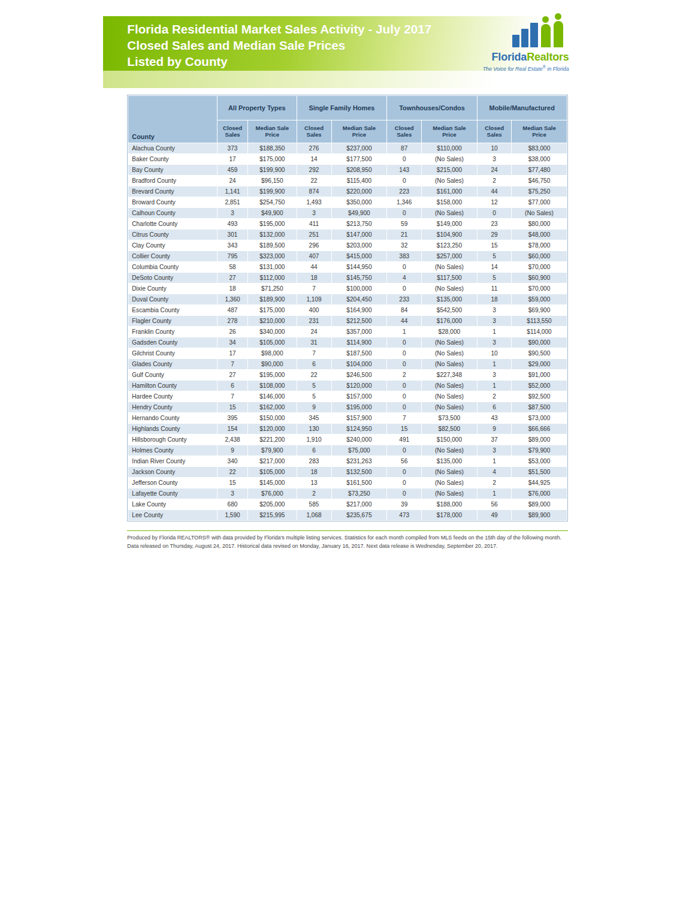Florida Residential Market Sales Activity - July 2017
Closed Sales and Median Sale Prices
Listed by County
FloridaRealtors
The Voice for Real Estate® in Florida
| County | All Property Types | Single Family Homes | Townhouses/Condos | Mobile/Manufactured |
| --- | --- | --- | --- | --- |
| Closed Sales | Median Sale Price | Closed Sales | Median Sale Price | Closed Sales | Median Sale Price | Closed Sales | Median Sale Price |
| Alachua County | 373 | $188,350 | 276 | $237,000 | 87 | $110,000 | 10 | $83,000 |
| Baker County | 17 | $175,000 | 14 | $177,500 | 0 | (No Sales) | 3 | $38,000 |
| Bay County | 459 | $199,900 | 292 | $208,950 | 143 | $215,000 | 24 | $77,480 |
| Bradford County | 24 | $96,150 | 22 | $115,400 | 0 | (No Sales) | 2 | $46,750 |
| Brevard County | 1,141 | $199,900 | 874 | $220,000 | 223 | $161,000 | 44 | $75,250 |
| Broward County | 2,851 | $254,750 | 1,493 | $350,000 | 1,346 | $158,000 | 12 | $77,000 |
| Calhoun County | 3 | $49,900 | 3 | $49,900 | 0 | (No Sales) | 0 | (No Sales) |
| Charlotte County | 493 | $195,000 | 411 | $213,750 | 59 | $149,000 | 23 | $80,000 |
| Citrus County | 301 | $132,000 | 251 | $147,000 | 21 | $104,900 | 29 | $48,000 |
| Clay County | 343 | $189,500 | 296 | $203,000 | 32 | $123,250 | 15 | $78,000 |
| Collier County | 795 | $323,000 | 407 | $415,000 | 383 | $257,000 | 5 | $60,000 |
| Columbia County | 58 | $131,000 | 44 | $144,950 | 0 | (No Sales) | 14 | $70,000 |
| DeSoto County | 27 | $112,000 | 18 | $145,750 | 4 | $117,500 | 5 | $60,900 |
| Dixie County | 18 | $71,250 | 7 | $100,000 | 0 | (No Sales) | 11 | $70,000 |
| Duval County | 1,360 | $189,900 | 1,109 | $204,450 | 233 | $135,000 | 18 | $59,000 |
| Escambia County | 487 | $175,000 | 400 | $164,900 | 84 | $542,500 | 3 | $69,900 |
| Flagler County | 278 | $210,000 | 231 | $212,500 | 44 | $176,000 | 3 | $113,550 |
| Franklin County | 26 | $340,000 | 24 | $357,000 | 1 | $28,000 | 1 | $114,000 |
| Gadsden County | 34 | $105,000 | 31 | $114,900 | 0 | (No Sales) | 3 | $90,000 |
| Gilchrist County | 17 | $98,000 | 7 | $187,500 | 0 | (No Sales) | 10 | $90,500 |
| Glades County | 7 | $90,000 | 6 | $104,000 | 0 | (No Sales) | 1 | $29,000 |
| Gulf County | 27 | $195,000 | 22 | $246,500 | 2 | $227,348 | 3 | $91,000 |
| Hamilton County | 6 | $108,000 | 5 | $120,000 | 0 | (No Sales) | 1 | $52,000 |
| Hardee County | 7 | $146,000 | 5 | $157,000 | 0 | (No Sales) | 2 | $92,500 |
| Hendry County | 15 | $162,000 | 9 | $195,000 | 0 | (No Sales) | 6 | $87,500 |
| Hernando County | 395 | $150,000 | 345 | $157,900 | 7 | $73,500 | 43 | $73,000 |
| Highlands County | 154 | $120,000 | 130 | $124,950 | 15 | $82,500 | 9 | $66,666 |
| Hillsborough County | 2,438 | $221,200 | 1,910 | $240,000 | 491 | $150,000 | 37 | $89,000 |
| Holmes County | 9 | $79,900 | 6 | $75,000 | 0 | (No Sales) | 3 | $79,900 |
| Indian River County | 340 | $217,000 | 283 | $231,263 | 56 | $135,000 | 1 | $53,000 |
| Jackson County | 22 | $105,000 | 18 | $132,500 | 0 | (No Sales) | 4 | $51,500 |
| Jefferson County | 15 | $145,000 | 13 | $161,500 | 0 | (No Sales) | 2 | $44,925 |
| Lafayette County | 3 | $76,000 | 2 | $73,250 | 0 | (No Sales) | 1 | $76,000 |
| Lake County | 680 | $205,000 | 585 | $217,000 | 39 | $188,000 | 56 | $89,000 |
| Lee County | 1,590 | $215,995 | 1,068 | $235,675 | 473 | $178,000 | 49 | $89,900 |
Produced by Florida REALTORS® with data provided by Florida's multiple listing services. Statistics for each month compiled from MLS feeds on the 15th day of the following month.
Data released on Thursday, August 24, 2017. Historical data revised on Monday, January 16, 2017. Next data release is Wednesday, September 20, 2017.